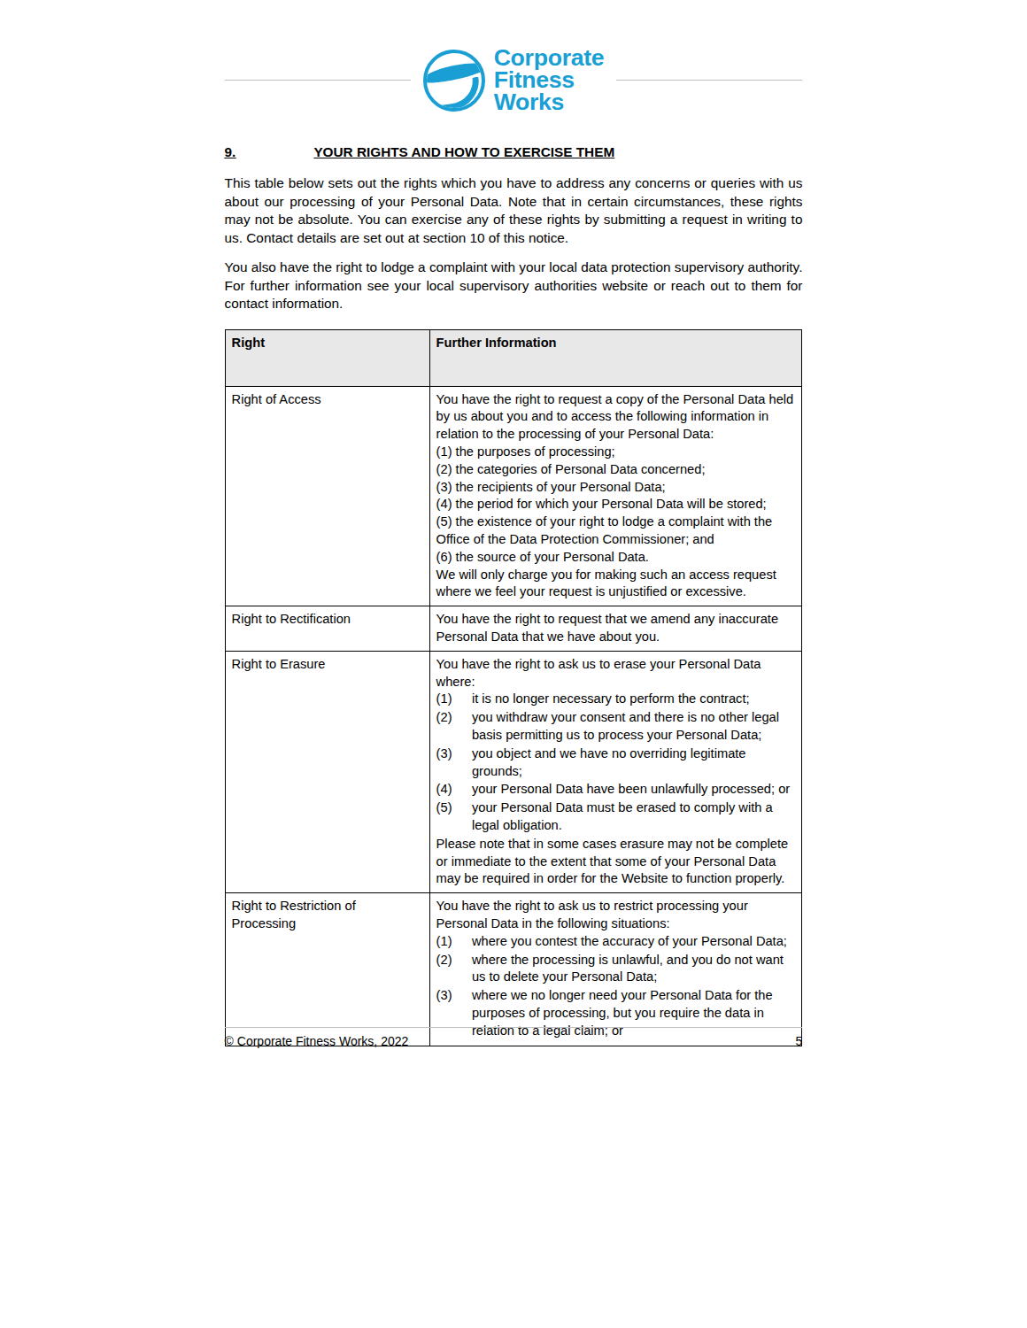Corporate Fitness Works
9. YOUR RIGHTS AND HOW TO EXERCISE THEM
This table below sets out the rights which you have to address any concerns or queries with us about our processing of your Personal Data. Note that in certain circumstances, these rights may not be absolute. You can exercise any of these rights by submitting a request in writing to us. Contact details are set out at section 10 of this notice.
You also have the right to lodge a complaint with your local data protection supervisory authority. For further information see your local supervisory authorities website or reach out to them for contact information.
| Right | Further Information |
| --- | --- |
| Right of Access | You have the right to request a copy of the Personal Data held by us about you and to access the following information in relation to the processing of your Personal Data: (1) the purposes of processing; (2) the categories of Personal Data concerned; (3) the recipients of your Personal Data; (4) the period for which your Personal Data will be stored; (5) the existence of your right to lodge a complaint with the Office of the Data Protection Commissioner; and (6) the source of your Personal Data. We will only charge you for making such an access request where we feel your request is unjustified or excessive. |
| Right to Rectification | You have the right to request that we amend any inaccurate Personal Data that we have about you. |
| Right to Erasure | You have the right to ask us to erase your Personal Data where: it is no longer necessary to perform the contract; you withdraw your consent and there is no other legal basis permitting us to process your Personal Data; you object and we have no overriding legitimate grounds; your Personal Data have been unlawfully processed; or your Personal Data must be erased to comply with a legal obligation. Please note that in some cases erasure may not be complete or immediate to the extent that some of your Personal Data may be required in order for the Website to function properly. |
| Right to Restriction of Processing | You have the right to ask us to restrict processing your Personal Data in the following situations: where you contest the accuracy of your Personal Data; where the processing is unlawful, and you do not want us to delete your Personal Data; where we no longer need your Personal Data for the purposes of processing, but you require the data in relation to a legal claim; or |
© Corporate Fitness Works, 2022 5